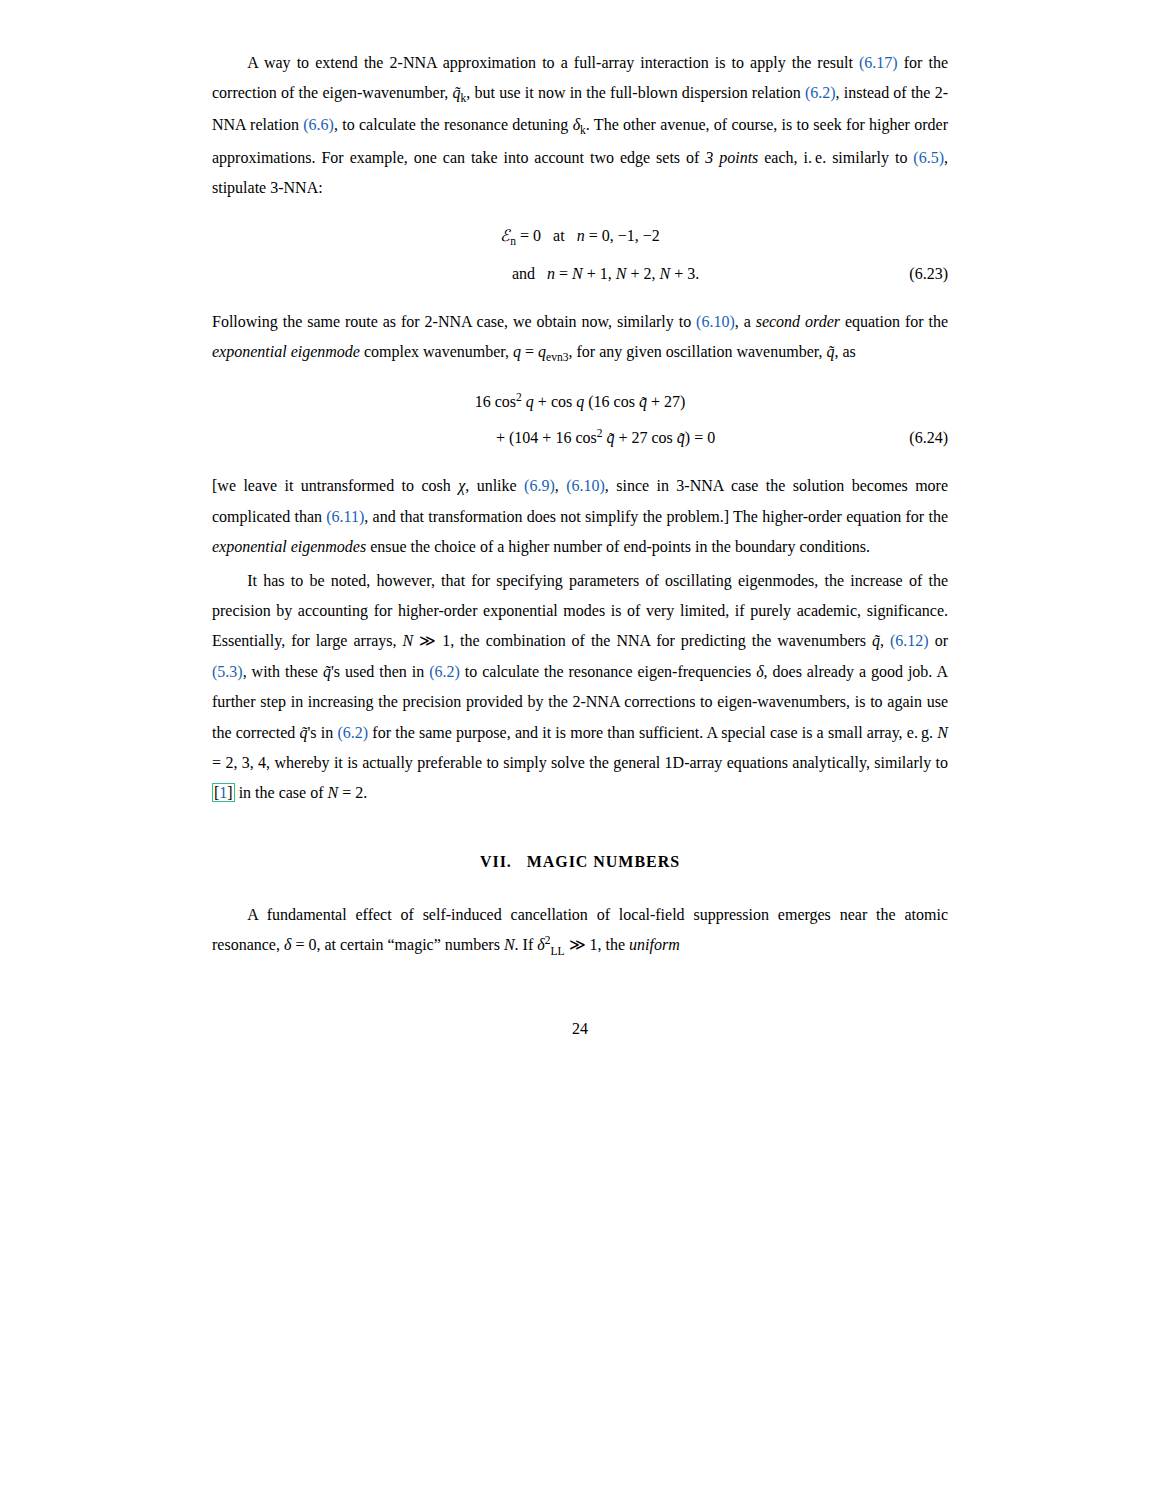A way to extend the 2-NNA approximation to a full-array interaction is to apply the result (6.17) for the correction of the eigen-wavenumber, q̃k, but use it now in the full-blown dispersion relation (6.2), instead of the 2-NNA relation (6.6), to calculate the resonance detuning δk. The other avenue, of course, is to seek for higher order approximations. For example, one can take into account two edge sets of 3 points each, i. e. similarly to (6.5), stipulate 3-NNA:
ℰn = 0 at n = 0, −1, −2
and n = N + 1, N + 2, N + 3. (6.23)
Following the same route as for 2-NNA case, we obtain now, similarly to (6.10), a second order equation for the exponential eigenmode complex wavenumber, q = qevn3, for any given oscillation wavenumber, q̃, as
16 cos2 q + cos q (16 cos q̃ + 27)
+ (104 + 16 cos2 q̃ + 27 cos q̃) = 0 (6.24)
[we leave it untransformed to cosh χ, unlike (6.9), (6.10), since in 3-NNA case the solution becomes more complicated than (6.11), and that transformation does not simplify the problem.] The higher-order equation for the exponential eigenmodes ensue the choice of a higher number of end-points in the boundary conditions.
It has to be noted, however, that for specifying parameters of oscillating eigenmodes, the increase of the precision by accounting for higher-order exponential modes is of very limited, if purely academic, significance. Essentially, for large arrays, N ≫ 1, the combination of the NNA for predicting the wavenumbers q̃, (6.12) or (5.3), with these q̃'s used then in (6.2) to calculate the resonance eigen-frequencies δ, does already a good job. A further step in increasing the precision provided by the 2-NNA corrections to eigen-wavenumbers, is to again use the corrected q̃'s in (6.2) for the same purpose, and it is more than sufficient. A special case is a small array, e. g. N = 2, 3, 4, whereby it is actually preferable to simply solve the general 1D-array equations analytically, similarly to [1] in the case of N = 2.
VII. MAGIC NUMBERS
A fundamental effect of self-induced cancellation of local-field suppression emerges near the atomic resonance, δ = 0, at certain “magic” numbers N. If δ2LL ≫ 1, the uniform
24